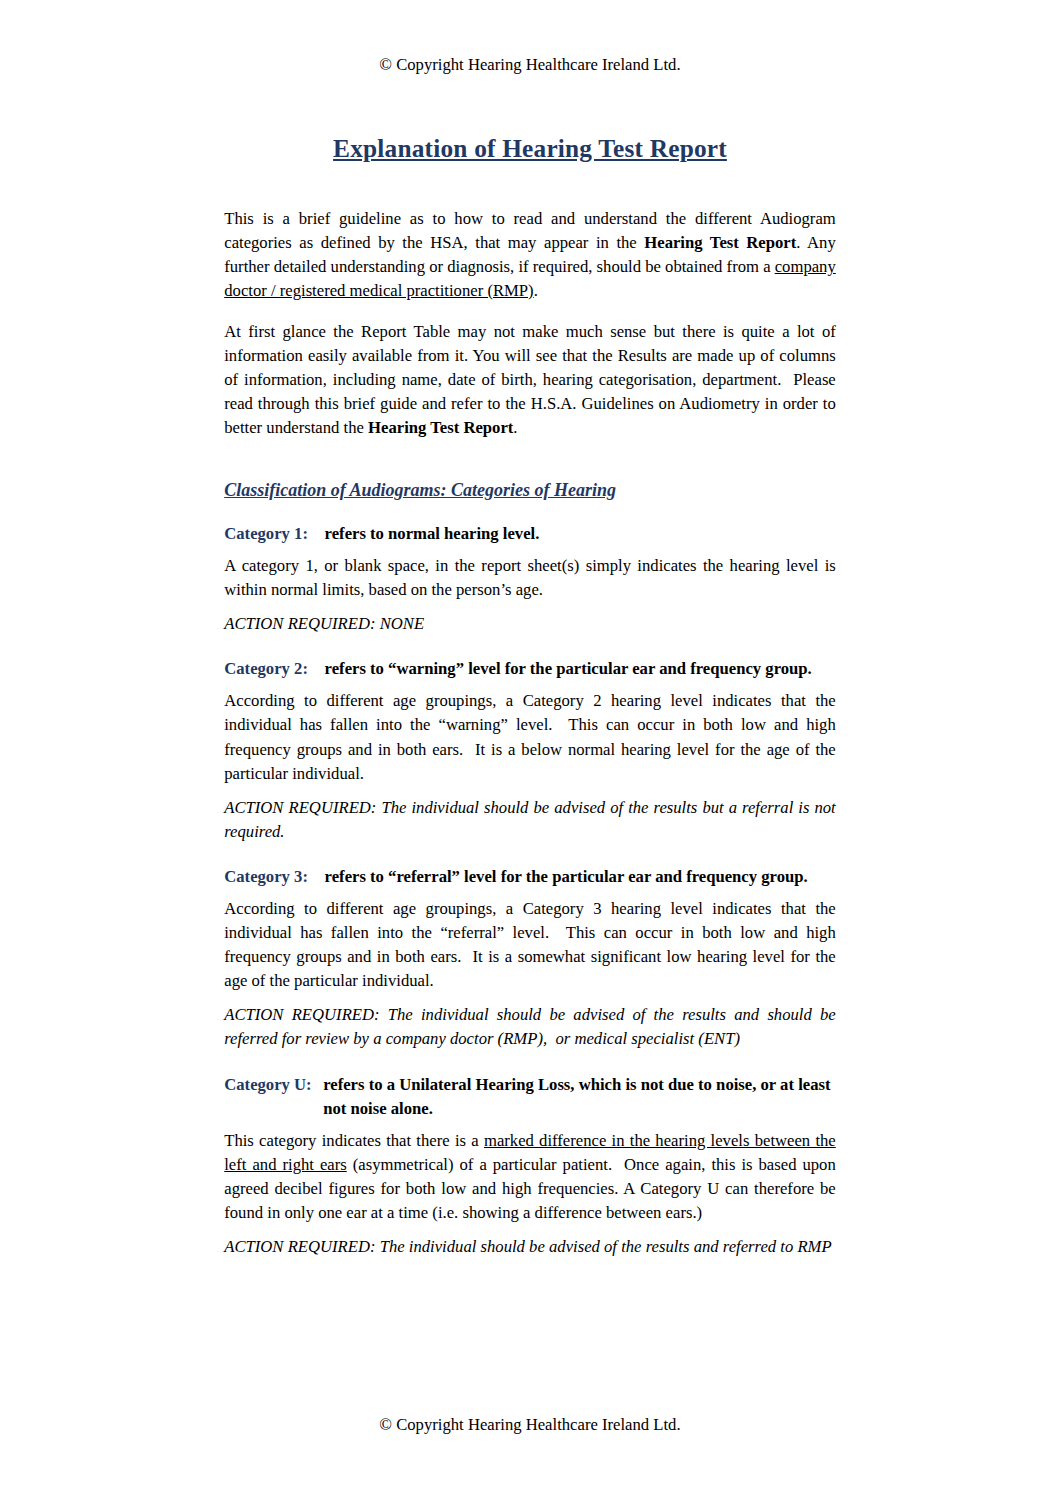© Copyright Hearing Healthcare Ireland Ltd.
Explanation of Hearing Test Report
This is a brief guideline as to how to read and understand the different Audiogram categories as defined by the HSA, that may appear in the Hearing Test Report. Any further detailed understanding or diagnosis, if required, should be obtained from a company doctor / registered medical practitioner (RMP).
At first glance the Report Table may not make much sense but there is quite a lot of information easily available from it. You will see that the Results are made up of columns of information, including name, date of birth, hearing categorisation, department. Please read through this brief guide and refer to the H.S.A. Guidelines on Audiometry in order to better understand the Hearing Test Report.
Classification of Audiograms: Categories of Hearing
Category 1: refers to normal hearing level.
A category 1, or blank space, in the report sheet(s) simply indicates the hearing level is within normal limits, based on the person’s age.
ACTION REQUIRED: NONE
Category 2: refers to “warning” level for the particular ear and frequency group.
According to different age groupings, a Category 2 hearing level indicates that the individual has fallen into the “warning” level. This can occur in both low and high frequency groups and in both ears. It is a below normal hearing level for the age of the particular individual.
ACTION REQUIRED: The individual should be advised of the results but a referral is not required.
Category 3: refers to “referral” level for the particular ear and frequency group.
According to different age groupings, a Category 3 hearing level indicates that the individual has fallen into the “referral” level. This can occur in both low and high frequency groups and in both ears. It is a somewhat significant low hearing level for the age of the particular individual.
ACTION REQUIRED: The individual should be advised of the results and should be referred for review by a company doctor (RMP), or medical specialist (ENT)
Category U: refers to a Unilateral Hearing Loss, which is not due to noise, or at least not noise alone.
This category indicates that there is a marked difference in the hearing levels between the left and right ears (asymmetrical) of a particular patient. Once again, this is based upon agreed decibel figures for both low and high frequencies. A Category U can therefore be found in only one ear at a time (i.e. showing a difference between ears.)
ACTION REQUIRED: The individual should be advised of the results and referred to RMP
© Copyright Hearing Healthcare Ireland Ltd.